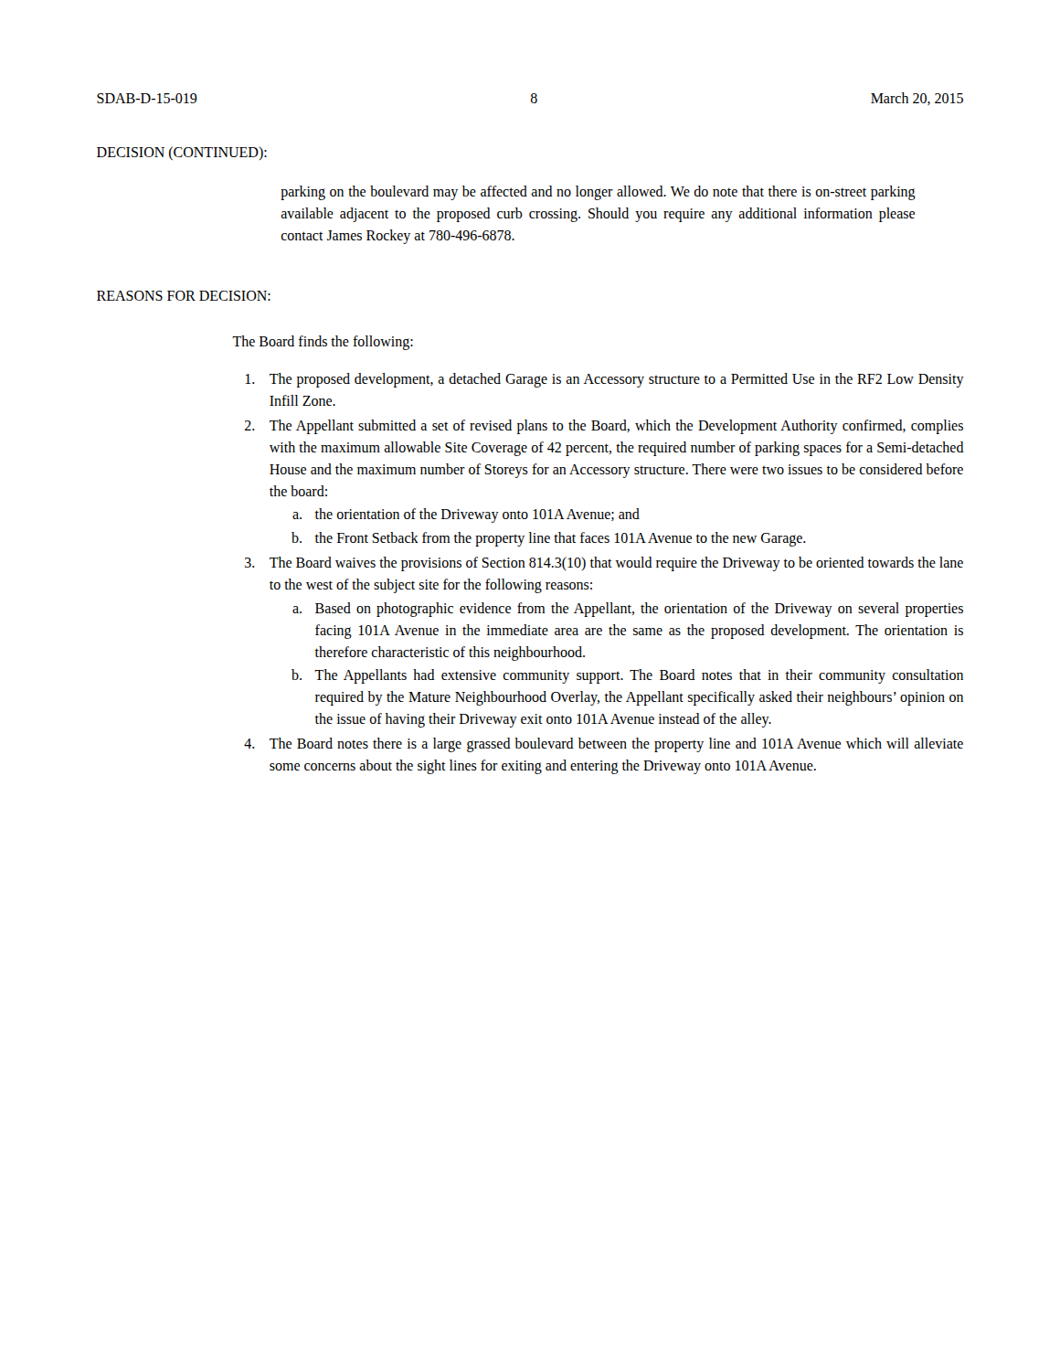SDAB-D-15-019 8 March 20, 2015
DECISION (CONTINUED):
parking on the boulevard may be affected and no longer allowed. We do note that there is on-street parking available adjacent to the proposed curb crossing. Should you require any additional information please contact James Rockey at 780-496-6878.
REASONS FOR DECISION:
The Board finds the following:
The proposed development, a detached Garage is an Accessory structure to a Permitted Use in the RF2 Low Density Infill Zone.
The Appellant submitted a set of revised plans to the Board, which the Development Authority confirmed, complies with the maximum allowable Site Coverage of 42 percent, the required number of parking spaces for a Semi-detached House and the maximum number of Storeys for an Accessory structure. There were two issues to be considered before the board:
the orientation of the Driveway onto 101A Avenue; and
the Front Setback from the property line that faces 101A Avenue to the new Garage.
The Board waives the provisions of Section 814.3(10) that would require the Driveway to be oriented towards the lane to the west of the subject site for the following reasons:
Based on photographic evidence from the Appellant, the orientation of the Driveway on several properties facing 101A Avenue in the immediate area are the same as the proposed development. The orientation is therefore characteristic of this neighbourhood.
The Appellants had extensive community support. The Board notes that in their community consultation required by the Mature Neighbourhood Overlay, the Appellant specifically asked their neighbours’ opinion on the issue of having their Driveway exit onto 101A Avenue instead of the alley.
The Board notes there is a large grassed boulevard between the property line and 101A Avenue which will alleviate some concerns about the sight lines for exiting and entering the Driveway onto 101A Avenue.